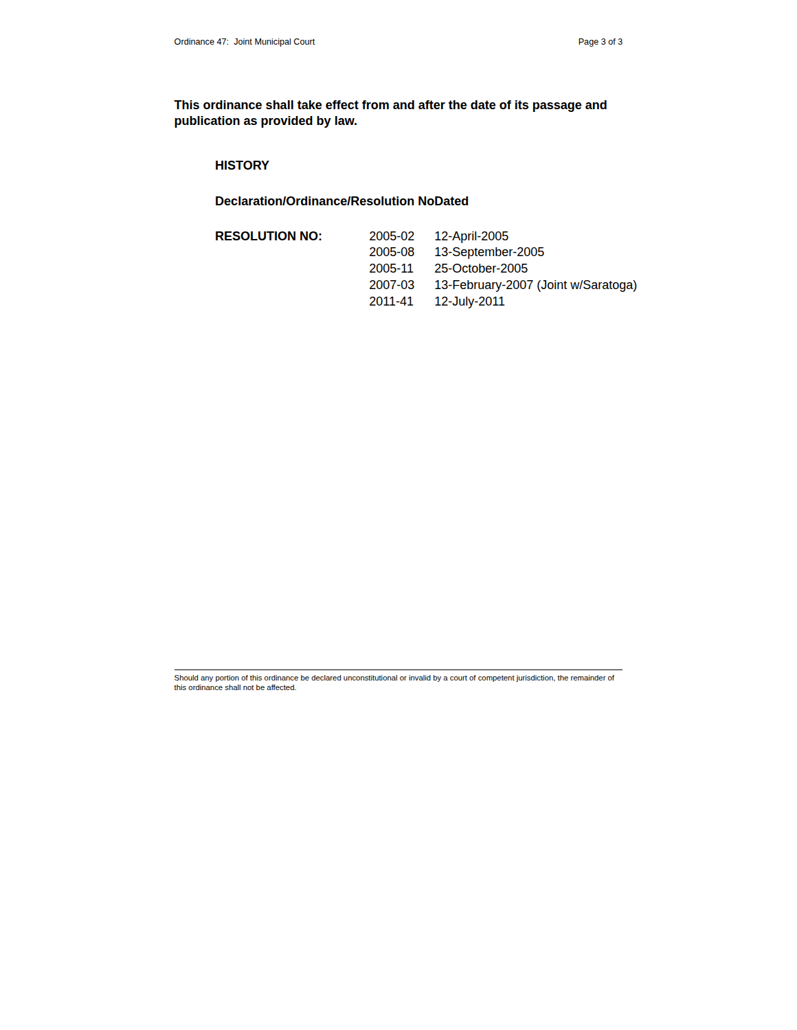Ordinance 47: Joint Municipal Court
Page 3 of 3
This ordinance shall take effect from and after the date of its passage and publication as provided by law.
HISTORY
| Declaration/Ordinance/Resolution No | Dated |
| RESOLUTION NO: | 2005-02 | 12-April-2005 |
| | 2005-08 | 13-September-2005 |
| | 2005-11 | 25-October-2005 |
| | 2007-03 | 13-February-2007 (Joint w/Saratoga) |
| | 2011-41 | 12-July-2011 |
Should any portion of this ordinance be declared unconstitutional or invalid by a court of competent jurisdiction, the remainder of this ordinance shall not be affected.